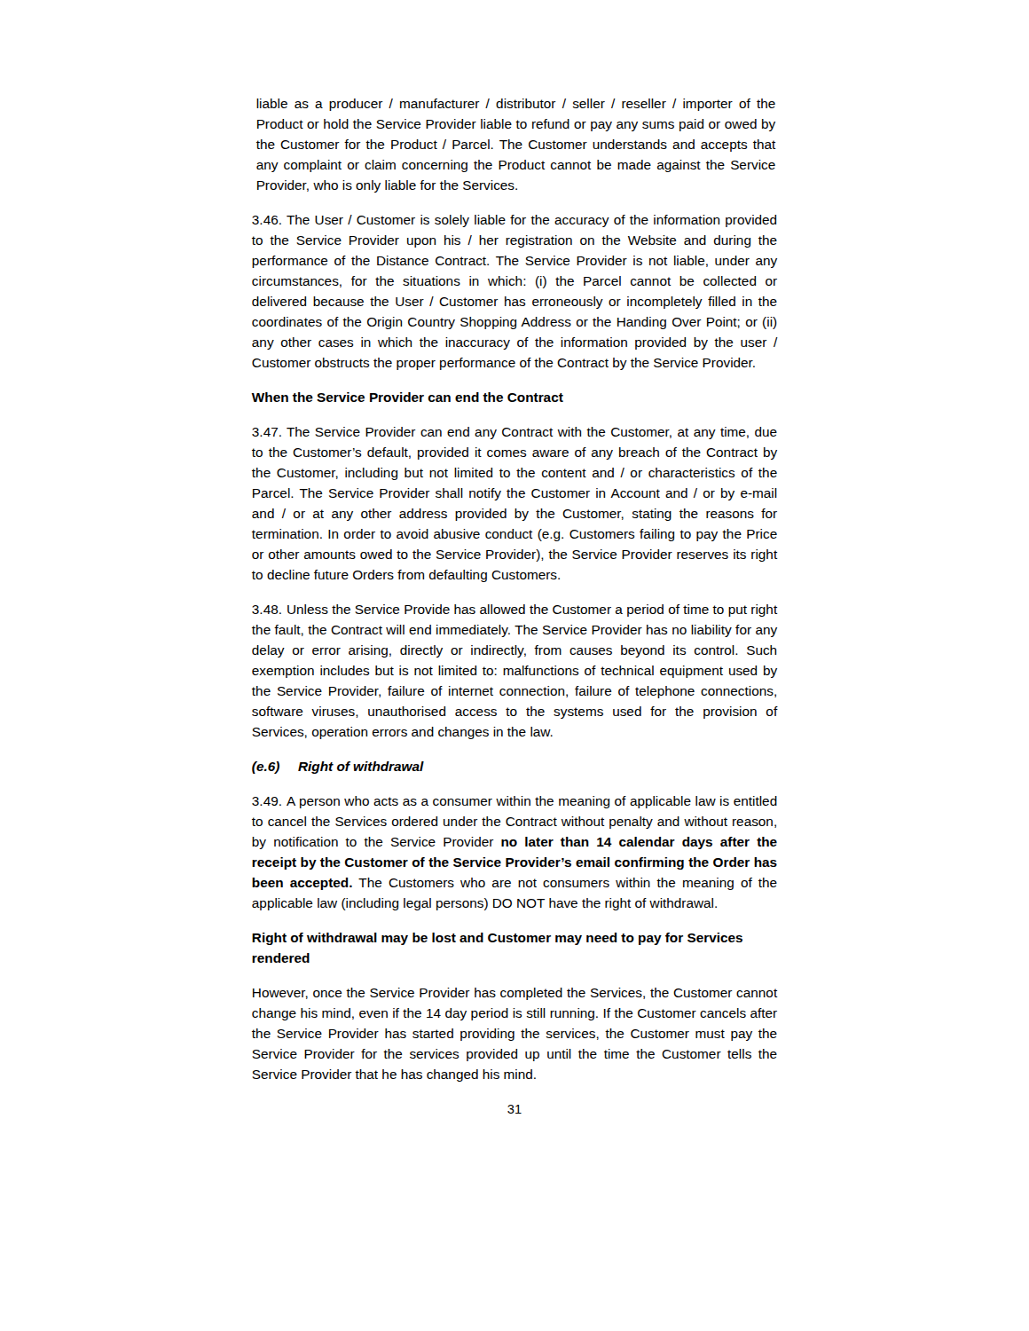liable as a producer / manufacturer / distributor / seller / reseller / importer of the Product or hold the Service Provider liable to refund or pay any sums paid or owed by the Customer for the Product / Parcel. The Customer understands and accepts that any complaint or claim concerning the Product cannot be made against the Service Provider, who is only liable for the Services.
3.46. The User / Customer is solely liable for the accuracy of the information provided to the Service Provider upon his / her registration on the Website and during the performance of the Distance Contract. The Service Provider is not liable, under any circumstances, for the situations in which: (i) the Parcel cannot be collected or delivered because the User / Customer has erroneously or incompletely filled in the coordinates of the Origin Country Shopping Address or the Handing Over Point; or (ii) any other cases in which the inaccuracy of the information provided by the user / Customer obstructs the proper performance of the Contract by the Service Provider.
When the Service Provider can end the Contract
3.47. The Service Provider can end any Contract with the Customer, at any time, due to the Customer’s default, provided it comes aware of any breach of the Contract by the Customer, including but not limited to the content and / or characteristics of the Parcel. The Service Provider shall notify the Customer in Account and / or by e-mail and / or at any other address provided by the Customer, stating the reasons for termination. In order to avoid abusive conduct (e.g. Customers failing to pay the Price or other amounts owed to the Service Provider), the Service Provider reserves its right to decline future Orders from defaulting Customers.
3.48. Unless the Service Provide has allowed the Customer a period of time to put right the fault, the Contract will end immediately. The Service Provider has no liability for any delay or error arising, directly or indirectly, from causes beyond its control. Such exemption includes but is not limited to: malfunctions of technical equipment used by the Service Provider, failure of internet connection, failure of telephone connections, software viruses, unauthorised access to the systems used for the provision of Services, operation errors and changes in the law.
(e.6) Right of withdrawal
3.49. A person who acts as a consumer within the meaning of applicable law is entitled to cancel the Services ordered under the Contract without penalty and without reason, by notification to the Service Provider no later than 14 calendar days after the receipt by the Customer of the Service Provider’s email confirming the Order has been accepted. The Customers who are not consumers within the meaning of the applicable law (including legal persons) DO NOT have the right of withdrawal.
Right of withdrawal may be lost and Customer may need to pay for Services rendered
However, once the Service Provider has completed the Services, the Customer cannot change his mind, even if the 14 day period is still running. If the Customer cancels after the Service Provider has started providing the services, the Customer must pay the Service Provider for the services provided up until the time the Customer tells the Service Provider that he has changed his mind.
31